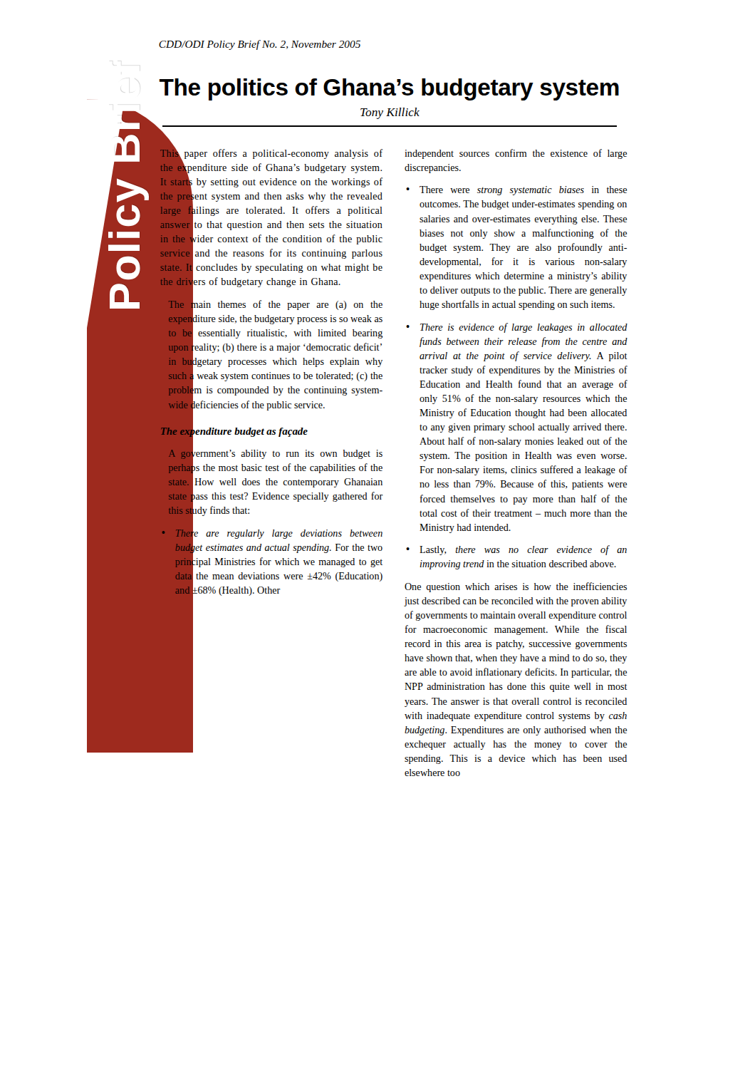Policy Brief
CDD/ODI Policy Brief No. 2, November 2005
The politics of Ghana’s budgetary system
Tony Killick
This paper offers a political-economy analysis of the expenditure side of Ghana’s budgetary system. It starts by setting out evidence on the workings of the present system and then asks why the revealed large failings are tolerated. It offers a political answer to that question and then sets the situation in the wider context of the condition of the public service and the reasons for its continuing parlous state. It concludes by speculating on what might be the drivers of budgetary change in Ghana.
The main themes of the paper are (a) on the expenditure side, the budgetary process is so weak as to be essentially ritualistic, with limited bearing upon reality; (b) there is a major ‘democratic deficit’ in budgetary processes which helps explain why such a weak system continues to be tolerated; (c) the problem is compounded by the continuing system-wide deficiencies of the public service.
The expenditure budget as façade
A government’s ability to run its own budget is perhaps the most basic test of the capabilities of the state. How well does the contemporary Ghanaian state pass this test? Evidence specially gathered for this study finds that:
There are regularly large deviations between budget estimates and actual spending. For the two principal Ministries for which we managed to get data the mean deviations were ±42% (Education) and ±68% (Health). Other
independent sources confirm the existence of large discrepancies.
There were strong systematic biases in these outcomes. The budget under-estimates spending on salaries and over-estimates everything else. These biases not only show a malfunctioning of the budget system. They are also profoundly anti-developmental, for it is various non-salary expenditures which determine a ministry’s ability to deliver outputs to the public. There are generally huge shortfalls in actual spending on such items.
There is evidence of large leakages in allocated funds between their release from the centre and arrival at the point of service delivery. A pilot tracker study of expenditures by the Ministries of Education and Health found that an average of only 51% of the non-salary resources which the Ministry of Education thought had been allocated to any given primary school actually arrived there. About half of non-salary monies leaked out of the system. The position in Health was even worse. For non-salary items, clinics suffered a leakage of no less than 79%. Because of this, patients were forced themselves to pay more than half of the total cost of their treatment – much more than the Ministry had intended.
Lastly, there was no clear evidence of an improving trend in the situation described above.
One question which arises is how the inefficiencies just described can be reconciled with the proven ability of governments to maintain overall expenditure control for macroeconomic management. While the fiscal record in this area is patchy, successive governments have shown that, when they have a mind to do so, they are able to avoid inflationary deficits. In particular, the NPP administration has done this quite well in most years. The answer is that overall control is reconciled with inadequate expenditure control systems by cash budgeting. Expenditures are only authorised when the exchequer actually has the money to cover the spending. This is a device which has been used elsewhere too